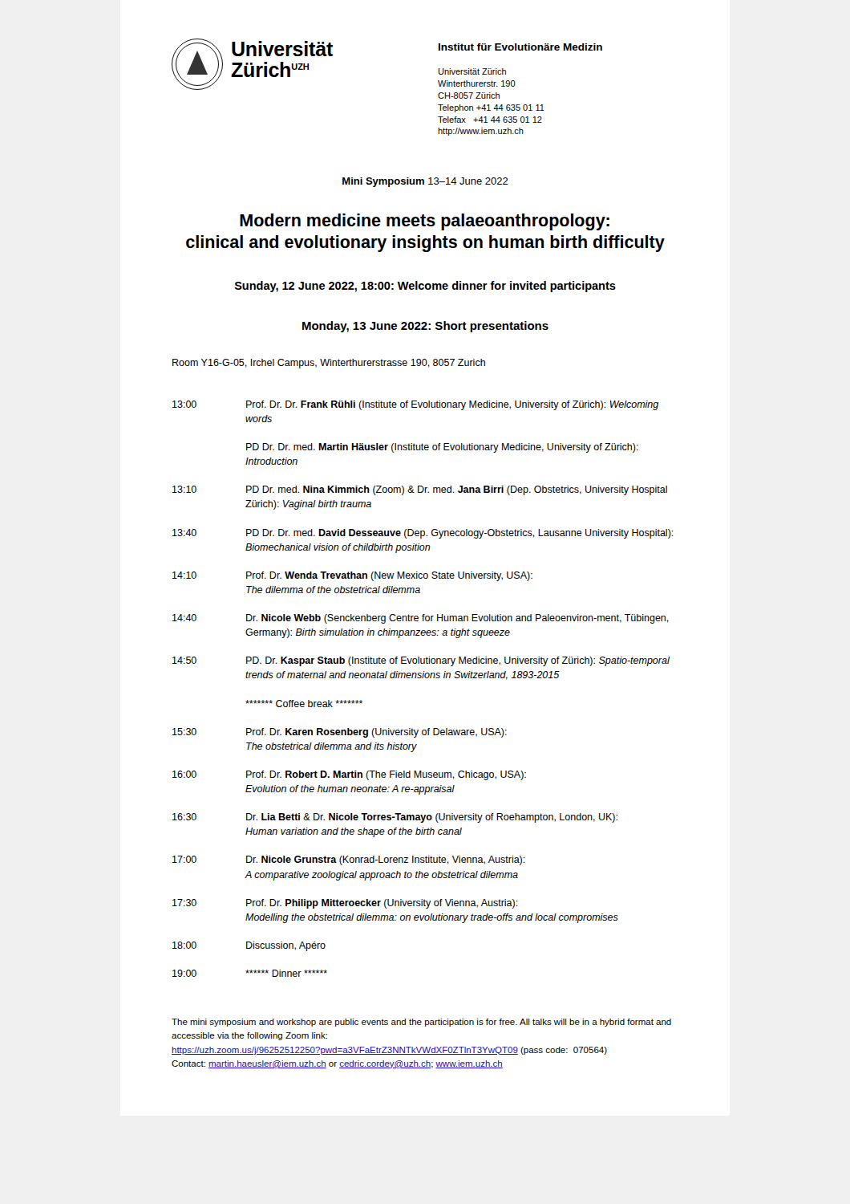Universität
ZürichUZH
Institut für Evolutionäre Medizin
Universität Zürich
Winterthurerstr. 190
CH-8057 Zürich
Telephon +41 44 635 01 11
Telefax +41 44 635 01 12
http://www.iem.uzh.ch
Mini Symposium 13–14 June 2022
Modern medicine meets palaeoanthropology:
clinical and evolutionary insights on human birth difficulty
Sunday, 12 June 2022, 18:00: Welcome dinner for invited participants
Monday, 13 June 2022: Short presentations
Room Y16-G-05, Irchel Campus, Winterthurerstrasse 190, 8057 Zurich
| 13:00 | Prof. Dr. Dr. Frank Rühli (Institute of Evolutionary Medicine, University of Zürich): Welcoming words PD Dr. Dr. med. Martin Häusler (Institute of Evolutionary Medicine, University of Zürich): Introduction |
| 13:10 | PD Dr. med. Nina Kimmich (Zoom) & Dr. med. Jana Birri (Dep. Obstetrics, University Hospital Zürich): Vaginal birth trauma |
| 13:40 | PD Dr. Dr. med. David Desseauve (Dep. Gynecology-Obstetrics, Lausanne University Hospital): Biomechanical vision of childbirth position |
| 14:10 | Prof. Dr. Wenda Trevathan (New Mexico State University, USA): The dilemma of the obstetrical dilemma |
| 14:40 | Dr. Nicole Webb (Senckenberg Centre for Human Evolution and Paleoenviron-ment, Tübingen, Germany): Birth simulation in chimpanzees: a tight squeeze |
| 14:50 | PD. Dr. Kaspar Staub (Institute of Evolutionary Medicine, University of Zürich): Spatio-temporal trends of maternal and neonatal dimensions in Switzerland, 1893-2015 ******* Coffee break ******* |
| 15:30 | Prof. Dr. Karen Rosenberg (University of Delaware, USA): The obstetrical dilemma and its history |
| 16:00 | Prof. Dr. Robert D. Martin (The Field Museum, Chicago, USA): Evolution of the human neonate: A re-appraisal |
| 16:30 | Dr. Lia Betti & Dr. Nicole Torres-Tamayo (University of Roehampton, London, UK): Human variation and the shape of the birth canal |
| 17:00 | Dr. Nicole Grunstra (Konrad-Lorenz Institute, Vienna, Austria): A comparative zoological approach to the obstetrical dilemma |
| 17:30 | Prof. Dr. Philipp Mitteroecker (University of Vienna, Austria): Modelling the obstetrical dilemma: on evolutionary trade-offs and local compromises |
| 18:00 | Discussion, Apéro |
| 19:00 | ****** Dinner ****** |
The mini symposium and workshop are public events and the participation is for free. All talks will be in a hybrid format and accessible via the following Zoom link:
https://uzh.zoom.us/j/96252512250?pwd=a3VFaEtrZ3NNTkVWdXF0ZTlnT3YwQT09 (pass code: 070564)
Contact: martin.haeusler@iem.uzh.ch or cedric.cordey@uzh.ch; www.iem.uzh.ch